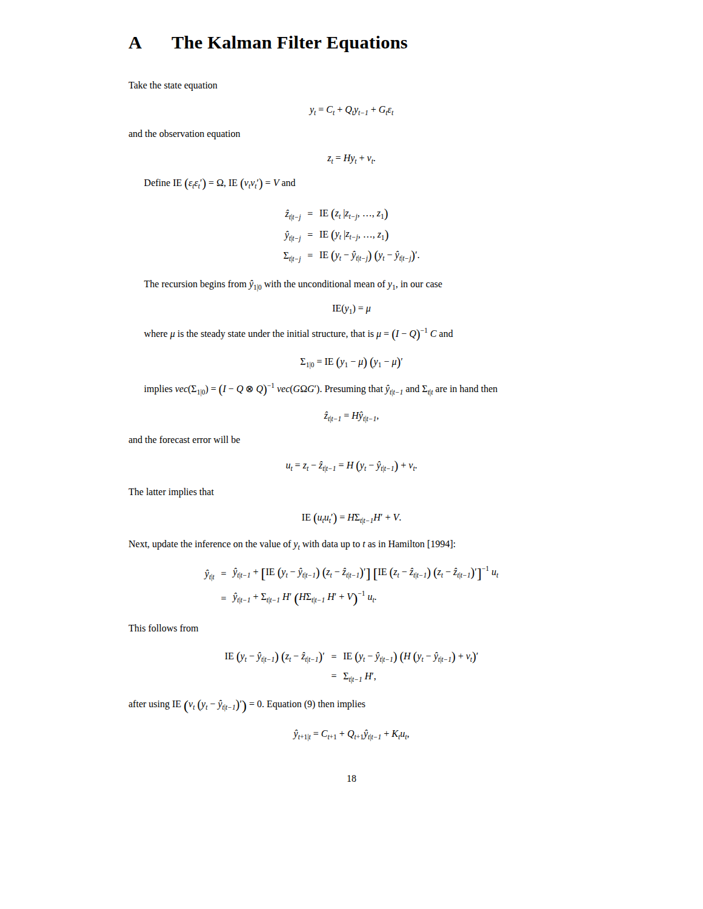AThe Kalman Filter Equations
Take the state equation
yt = Ct + Qt yt−1 + Gt εt
and the observation equation
zt = Hyt + vt.
Define IE (εt εt′) = Ω, IE (vt vt′) = V and
| ẑ t / t−j | = | I E ( z t / z t−j , …, z 1 ) |
| ŷ t / t−j | = | I E ( y t / z t−j , …, z 1 ) |
| Σ t / t−j | = | I E ( y t − ŷ t / t−j ) ( y t − ŷ t / t−j ) ′. |
The recursion begins from ŷ1|0 with the unconditional mean of y1, in our case
IE(y1) = μ
where μ is the steady state under the initial structure, that is μ = (I − Q)−1 C and
Σ1|0 = IE (y1 − μ) (y1 − μ)′
implies vec(Σ1|0) = (I − Q ⊗ Q)−1 vec(GΩG′). Presuming that ŷt|t−1 and Σt|t are in hand then
ẑt|t−1 = Hŷt|t−1,
and the forecast error will be
ut = zt − ẑt|t−1 = H (yt − ŷt|t−1) + vt.
The latter implies that
IE (ut ut′) = HΣt|t−1H′ + V.
Next, update the inference on the value of yt with data up to t as in Hamilton [1994]:
| ŷ t / t | = | ŷ t / t−1 + [ I E ( y t − ŷ t / t−1 ) ( z t − ẑ t / t−1 ) ′ ] [ I E ( z t − ẑ t / t−1 ) ( z t − ẑ t / t−1 ) ′ ] −1 u t |
| | = | ŷ t / t−1 + Σ t / t−1 H ′ ( H Σ t / t−1 H ′ + V ) −1 u t . |
This follows from
| I E ( y t − ŷ t / t−1 ) ( z t − ẑ t / t−1 ) ′ | = | I E ( y t − ŷ t / t−1 ) ( H ( y t − ŷ t / t−1 ) + v t ) ′ |
| | = | Σ t / t−1 H ′, |
after using IE (vt (yt − ŷt|t−1)′) = 0. Equation (9) then implies
ŷt+1|t = Ct+1 + Qt+1ŷt|t−1 + Kt ut,
18